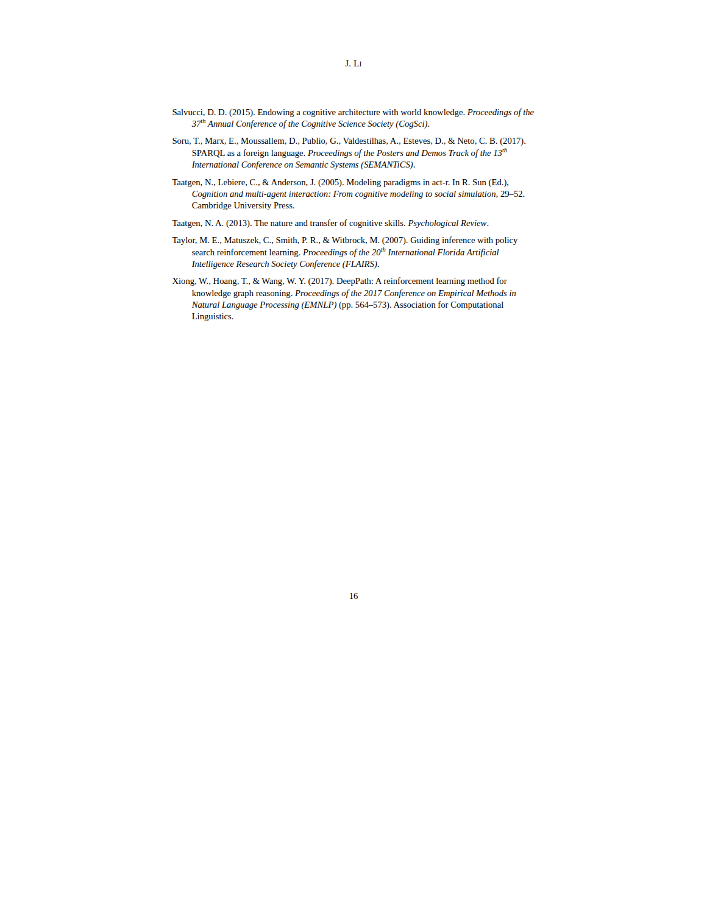J. LI
Salvucci, D. D. (2015). Endowing a cognitive architecture with world knowledge. Proceedings of the 37th Annual Conference of the Cognitive Science Society (CogSci).
Soru, T., Marx, E., Moussallem, D., Publio, G., Valdestilhas, A., Esteves, D., & Neto, C. B. (2017). SPARQL as a foreign language. Proceedings of the Posters and Demos Track of the 13th International Conference on Semantic Systems (SEMANTiCS).
Taatgen, N., Lebiere, C., & Anderson, J. (2005). Modeling paradigms in act-r. In R. Sun (Ed.), Cognition and multi-agent interaction: From cognitive modeling to social simulation, 29–52. Cambridge University Press.
Taatgen, N. A. (2013). The nature and transfer of cognitive skills. Psychological Review.
Taylor, M. E., Matuszek, C., Smith, P. R., & Witbrock, M. (2007). Guiding inference with policy search reinforcement learning. Proceedings of the 20th International Florida Artificial Intelligence Research Society Conference (FLAIRS).
Xiong, W., Hoang, T., & Wang, W. Y. (2017). DeepPath: A reinforcement learning method for knowledge graph reasoning. Proceedings of the 2017 Conference on Empirical Methods in Natural Language Processing (EMNLP) (pp. 564–573). Association for Computational Linguistics.
16